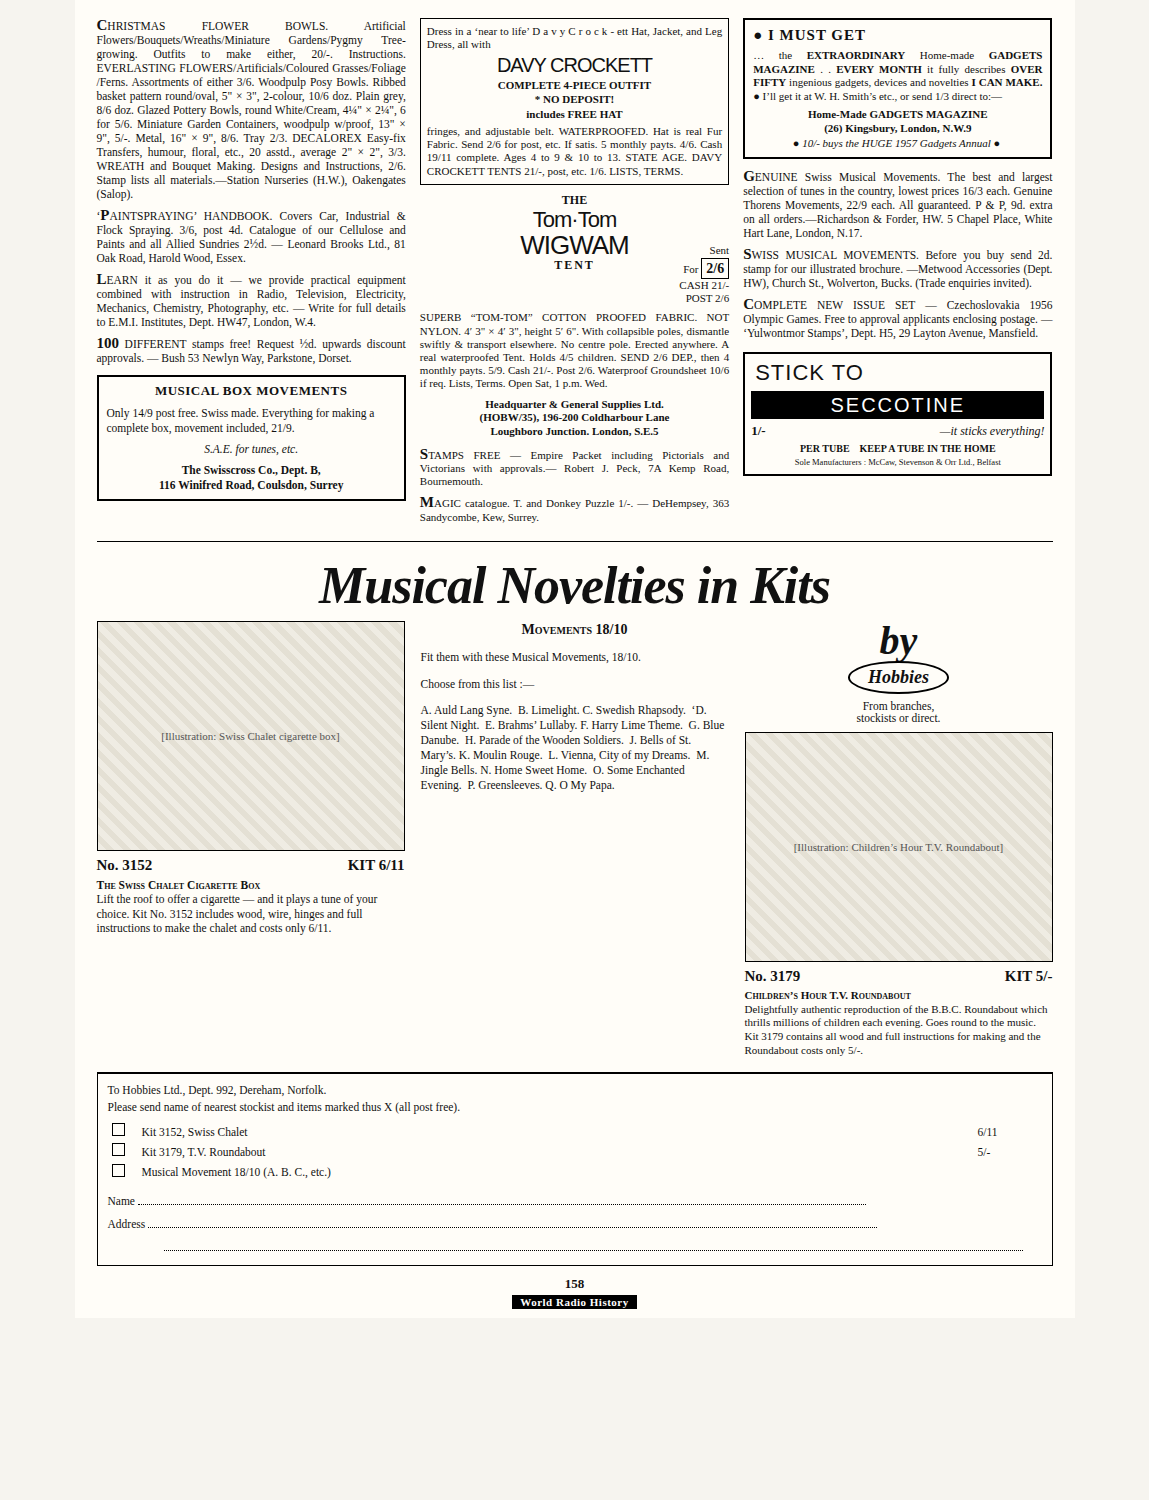CHRISTMAS FLOWER BOWLS. Artificial Flowers/Bouquets/Wreaths/Miniature Gardens/Pygmy Tree-growing. Outfits to make either, 20/-. Instructions. EVERLASTING FLOWERS/Artificials/Coloured Grasses/Foliage /Ferns. Assortments of either 3/6. Woodpulp Posy Bowls. Ribbed basket pattern round/oval, 5" × 3", 2-colour, 10/6 doz. Plain grey, 8/6 doz. Glazed Pottery Bowls, round White/Cream, 4¼" × 2¼", 6 for 5/6. Miniature Garden Containers, woodpulp w/proof, 13" × 9", 5/-. Metal, 16" × 9", 8/6. Tray 2/3. DECALOREX Easy-fix Transfers, humour, floral, etc., 20 asstd., average 2" × 2", 3/3. WREATH and Bouquet Making. Designs and Instructions, 2/6. Stamp lists all materials.—Station Nurseries (H.W.), Oakengates (Salop).
‘PAINTSPRAYING’ HANDBOOK. Covers Car, Industrial & Flock Spraying. 3/6, post 4d. Catalogue of our Cellulose and Paints and all Allied Sundries 2½d. — Leonard Brooks Ltd., 81 Oak Road, Harold Wood, Essex.
LEARN it as you do it — we provide practical equipment combined with instruction in Radio, Television, Electricity, Mechanics, Chemistry, Photography, etc. — Write for full details to E.M.I. Institutes, Dept. HW47, London, W.4.
100 DIFFERENT stamps free! Request ½d. upwards discount approvals. — Bush 53 Newlyn Way, Parkstone, Dorset.
MUSICAL BOX MOVEMENTS
Only 14/9 post free. Swiss made. Everything for making a complete box, movement included, 21/9.
S.A.E. for tunes, etc.
The Swisscross Co., Dept. B,
116 Winifred Road, Coulsdon, Surrey
Dress in a ‘near to life’ D a v y C r o c k - ett Hat, Jacket, and Leg Dress, all with
DAVY CROCKETT
COMPLETE 4-PIECE OUTFIT
* NO DEPOSIT!
includes FREE HAT
fringes, and adjustable belt. WATERPROOFED. Hat is real Fur Fabric. Send 2/6 for post, etc. If satis. 5 monthly payts. 4/6. Cash 19/11 complete. Ages 4 to 9 & 10 to 13. STATE AGE. DAVY CROCKETT TENTS 21/-, post, etc. 1/6. LISTS, TERMS.
THE
Tom·Tom
WIGWAM
TENT
Sent
For 2/6
CASH 21/-
POST 2/6
SUPERB “TOM-TOM” COTTON PROOFED FABRIC. NOT NYLON. 4′ 3" × 4′ 3", height 5′ 6". With collapsible poles, dismantle swiftly & transport elsewhere. No centre pole. Erected anywhere. A real waterproofed Tent. Holds 4/5 children. SEND 2/6 DEP., then 4 monthly payts. 5/9. Cash 21/-. Post 2/6. Waterproof Groundsheet 10/6 if req. Lists, Terms. Open Sat, 1 p.m. Wed.
Headquarter & General Supplies Ltd.
(HOBW/35), 196-200 Coldharbour Lane
Loughboro Junction. London, S.E.5
STAMPS FREE — Empire Packet including Pictorials and Victorians with approvals.— Robert J. Peck, 7A Kemp Road, Bournemouth.
MAGIC catalogue. T. and Donkey Puzzle 1/-. — DeHempsey, 363 Sandycombe, Kew, Surrey.
I MUST GET
… the EXTRAORDINARY Home-made GADGETS MAGAZINE . . EVERY MONTH it fully describes OVER FIFTY ingenious gadgets, devices and novelties I CAN MAKE. I’ll get it at W. H. Smith’s etc., or send 1/3 direct to:—
Home-Made GADGETS MAGAZINE
(26) Kingsbury, London, N.W.9
10/- buys the HUGE 1957 Gadgets Annual
GENUINE Swiss Musical Movements. The best and largest selection of tunes in the country, lowest prices 16/3 each. Genuine Thorens Movements, 22/9 each. All guaranteed. P & P, 9d. extra on all orders.—Richardson & Forder, HW. 5 Chapel Place, White Hart Lane, London, N.17.
SWISS MUSICAL MOVEMENTS. Before you buy send 2d. stamp for our illustrated brochure. —Metwood Accessories (Dept. HW), Church St., Wolverton, Bucks. (Trade enquiries invited).
COMPLETE NEW ISSUE SET — Czechoslovakia 1956 Olympic Games. Free to approval applicants enclosing postage. — ‘Yulwontmor Stamps’, Dept. H5, 29 Layton Avenue, Mansfield.
STICK TO
SECCOTINE
1/- —it sticks everything!
PER TUBE KEEP A TUBE IN THE HOME
Sole Manufacturers : McCaw, Stevenson & Orr Ltd., Belfast
Musical Novelties in Kits
[Illustration: Swiss Chalet cigarette box]
No. 3152 KIT 6/11
The Swiss Chalet Cigarette Box
Lift the roof to offer a cigarette — and it plays a tune of your choice. Kit No. 3152 includes wood, wire, hinges and full instructions to make the chalet and costs only 6/11.
Movements 18/10
Fit them with these Musical Movements, 18/10.
Choose from this list :—
A. Auld Lang Syne. B. Limelight. C. Swedish Rhapsody. ‘D. Silent Night. E. Brahms’ Lullaby. F. Harry Lime Theme. G. Blue Danube. H. Parade of the Wooden Soldiers. J. Bells of St. Mary’s. K. Moulin Rouge. L. Vienna, City of my Dreams. M. Jingle Bells. N. Home Sweet Home. O. Some Enchanted Evening. P. Greensleeves. Q. O My Papa.
by
Hobbies
From branches,
stockists or direct.
[Illustration: Children’s Hour T.V. Roundabout]
No. 3179 KIT 5/-
Children’s Hour T.V. Roundabout
Delightfully authentic reproduction of the B.B.C. Roundabout which thrills millions of children each evening. Goes round to the music. Kit 3179 contains all wood and full instructions for making and the Roundabout costs only 5/-.
To Hobbies Ltd., Dept. 992, Dereham, Norfolk.
Please send name of nearest stockist and items marked thus X (all post free).
| | Kit 3152, Swiss Chalet | 6/11 |
| | Kit 3179, T.V. Roundabout | 5/- |
| | Musical Movement 18/10 (A. B. C., etc.) |
Name
Address
158
World Radio History